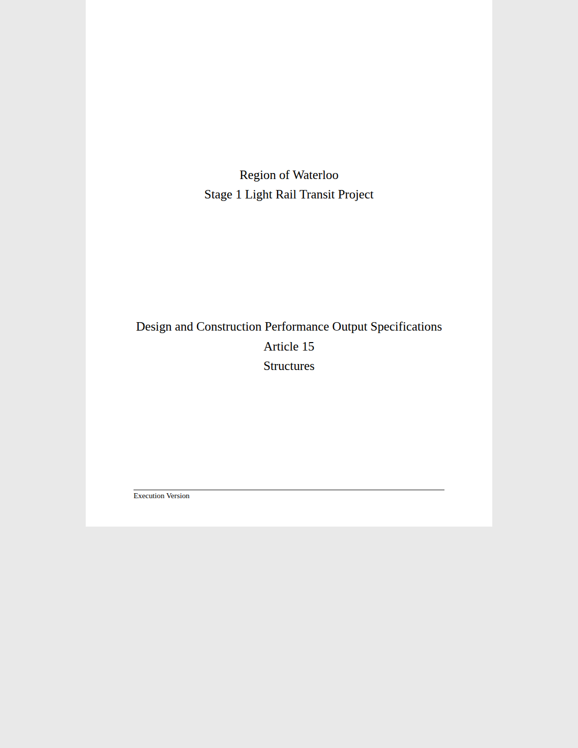Region of Waterloo
Stage 1 Light Rail Transit Project
Design and Construction Performance Output Specifications
Article 15
Structures
Execution Version